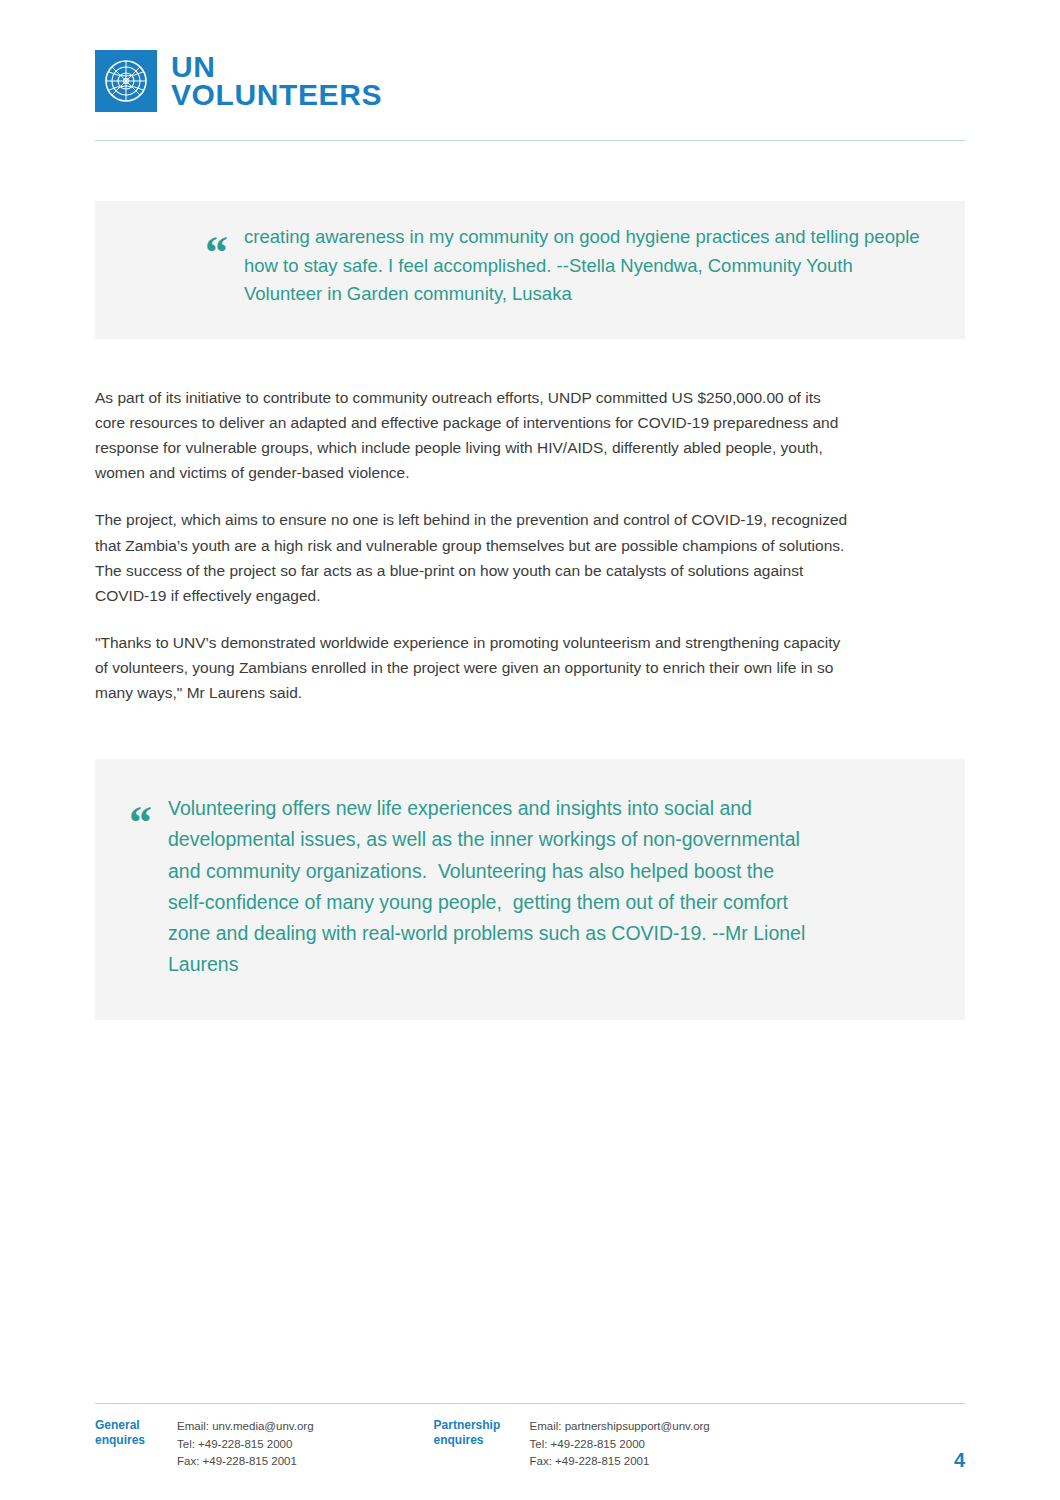UN Volunteers
“
creating awareness in my community on good hygiene practices and telling people how to stay safe. I feel accomplished. --Stella Nyendwa, Community Youth Volunteer in Garden community, Lusaka
As part of its initiative to contribute to community outreach efforts, UNDP committed US $250,000.00 of its core resources to deliver an adapted and effective package of interventions for COVID-19 preparedness and response for vulnerable groups, which include people living with HIV/AIDS, differently abled people, youth, women and victims of gender-based violence.
The project, which aims to ensure no one is left behind in the prevention and control of COVID-19, recognized that Zambia’s youth are a high risk and vulnerable group themselves but are possible champions of solutions. The success of the project so far acts as a blue-print on how youth can be catalysts of solutions against COVID-19 if effectively engaged.
"Thanks to UNV’s demonstrated worldwide experience in promoting volunteerism and strengthening capacity of volunteers, young Zambians enrolled in the project were given an opportunity to enrich their own life in so many ways," Mr Laurens said.
“
Volunteering offers new life experiences and insights into social and developmental issues, as well as the inner workings of non-governmental and community organizations. Volunteering has also helped boost the self-confidence of many young people, getting them out of their comfort zone and dealing with real-world problems such as COVID-19. --Mr Lionel Laurens
General
enquires
Email: unv.media@unv.org
Tel: +49-228-815 2000
Fax: +49-228-815 2001
Partnership
enquires
Email: partnershipsupport@unv.org
Tel: +49-228-815 2000
Fax: +49-228-815 2001
4